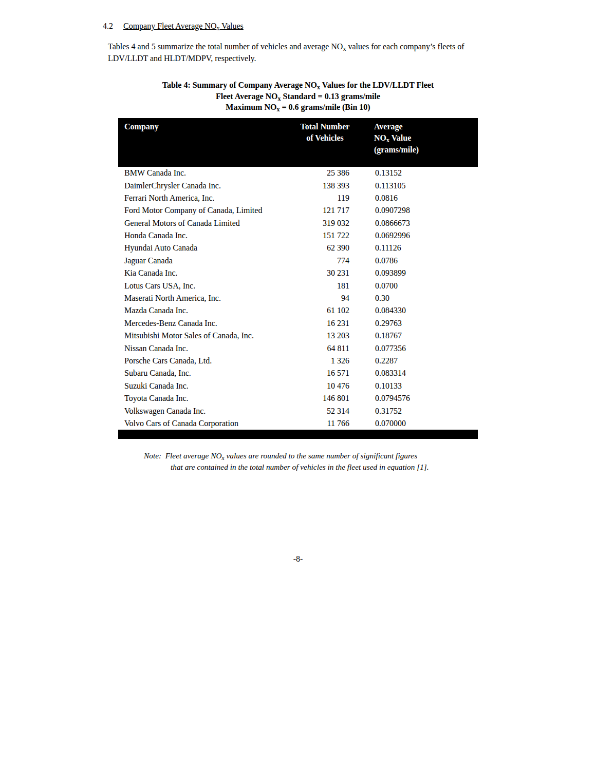4.2 Company Fleet Average NOx Values
Tables 4 and 5 summarize the total number of vehicles and average NOx values for each company’s fleets of LDV/LLDT and HLDT/MDPV, respectively.
Table 4: Summary of Company Average NOx Values for the LDV/LLDT Fleet
Fleet Average NOx Standard = 0.13 grams/mile
Maximum NOx = 0.6 grams/mile (Bin 10)
| Company | Total Number of Vehicles | Average NO x Value (grams/mile) |
| --- | --- | --- |
| BMW Canada Inc. | 25 386 | 0.13152 |
| DaimlerChrysler Canada Inc. | 138 393 | 0.113105 |
| Ferrari North America, Inc. | 119 | 0.0816 |
| Ford Motor Company of Canada, Limited | 121 717 | 0.0907298 |
| General Motors of Canada Limited | 319 032 | 0.0866673 |
| Honda Canada Inc. | 151 722 | 0.0692996 |
| Hyundai Auto Canada | 62 390 | 0.11126 |
| Jaguar Canada | 774 | 0.0786 |
| Kia Canada Inc. | 30 231 | 0.093899 |
| Lotus Cars USA, Inc. | 181 | 0.0700 |
| Maserati North America, Inc. | 94 | 0.30 |
| Mazda Canada Inc. | 61 102 | 0.084330 |
| Mercedes-Benz Canada Inc. | 16 231 | 0.29763 |
| Mitsubishi Motor Sales of Canada, Inc. | 13 203 | 0.18767 |
| Nissan Canada Inc. | 64 811 | 0.077356 |
| Porsche Cars Canada, Ltd. | 1 326 | 0.2287 |
| Subaru Canada, Inc. | 16 571 | 0.083314 |
| Suzuki Canada Inc. | 10 476 | 0.10133 |
| Toyota Canada Inc. | 146 801 | 0.0794576 |
| Volkswagen Canada Inc. | 52 314 | 0.31752 |
| Volvo Cars of Canada Corporation | 11 766 | 0.070000 |
Note: Fleet average NOx values are rounded to the same number of significant figures that are contained in the total number of vehicles in the fleet used in equation [1].
-8-